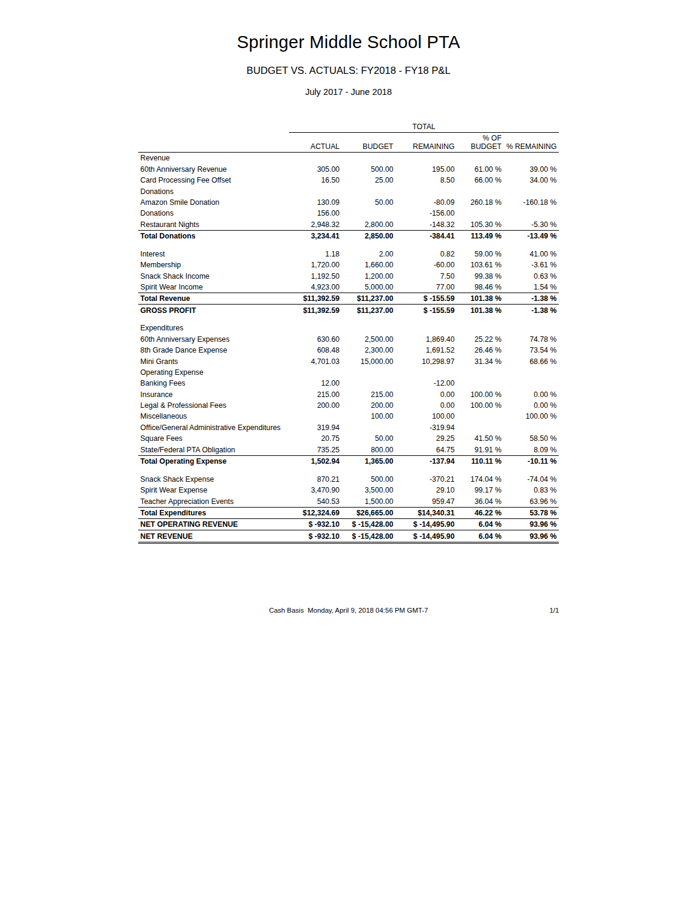Springer Middle School PTA
BUDGET VS. ACTUALS: FY2018 - FY18 P&L
July 2017 - June 2018
| | TOTAL |
| --- | --- |
| | ACTUAL | BUDGET | REMAINING | % OF BUDGET | % REMAINING |
| Revenue | | | | | |
| 60th Anniversary Revenue | 305.00 | 500.00 | 195.00 | 61.00 % | 39.00 % |
| Card Processing Fee Offset | 16.50 | 25.00 | 8.50 | 66.00 % | 34.00 % |
| Donations | | | | | |
| Amazon Smile Donation | 130.09 | 50.00 | -80.09 | 260.18 % | -160.18 % |
| Donations | 156.00 | | -156.00 | | |
| Restaurant Nights | 2,948.32 | 2,800.00 | -148.32 | 105.30 % | -5.30 % |
| Total Donations | 3,234.41 | 2,850.00 | -384.41 | 113.49 % | -13.49 % |
| Interest | 1.18 | 2.00 | 0.82 | 59.00 % | 41.00 % |
| Membership | 1,720.00 | 1,660.00 | -60.00 | 103.61 % | -3.61 % |
| Snack Shack Income | 1,192.50 | 1,200.00 | 7.50 | 99.38 % | 0.63 % |
| Spirit Wear Income | 4,923.00 | 5,000.00 | 77.00 | 98.46 % | 1.54 % |
| Total Revenue | $11,392.59 | $11,237.00 | $ -155.59 | 101.38 % | -1.38 % |
| GROSS PROFIT | $11,392.59 | $11,237.00 | $ -155.59 | 101.38 % | -1.38 % |
| Expenditures | | | | | |
| 60th Anniversary Expenses | 630.60 | 2,500.00 | 1,869.40 | 25.22 % | 74.78 % |
| 8th Grade Dance Expense | 608.48 | 2,300.00 | 1,691.52 | 26.46 % | 73.54 % |
| Mini Grants | 4,701.03 | 15,000.00 | 10,298.97 | 31.34 % | 68.66 % |
| Operating Expense | | | | | |
| Banking Fees | 12.00 | | -12.00 | | |
| Insurance | 215.00 | 215.00 | 0.00 | 100.00 % | 0.00 % |
| Legal & Professional Fees | 200.00 | 200.00 | 0.00 | 100.00 % | 0.00 % |
| Miscellaneous | | 100.00 | 100.00 | | 100.00 % |
| Office/General Administrative Expenditures | 319.94 | | -319.94 | | |
| Square Fees | 20.75 | 50.00 | 29.25 | 41.50 % | 58.50 % |
| State/Federal PTA Obligation | 735.25 | 800.00 | 64.75 | 91.91 % | 8.09 % |
| Total Operating Expense | 1,502.94 | 1,365.00 | -137.94 | 110.11 % | -10.11 % |
| Snack Shack Expense | 870.21 | 500.00 | -370.21 | 174.04 % | -74.04 % |
| Spirit Wear Expense | 3,470.90 | 3,500.00 | 29.10 | 99.17 % | 0.83 % |
| Teacher Appreciation Events | 540.53 | 1,500.00 | 959.47 | 36.04 % | 63.96 % |
| Total Expenditures | $12,324.69 | $26,665.00 | $14,340.31 | 46.22 % | 53.78 % |
| NET OPERATING REVENUE | $ -932.10 | $ -15,428.00 | $ -14,495.90 | 6.04 % | 93.96 % |
| NET REVENUE | $ -932.10 | $ -15,428.00 | $ -14,495.90 | 6.04 % | 93.96 % |
Cash Basis Monday, April 9, 2018 04:56 PM GMT-7
1/1